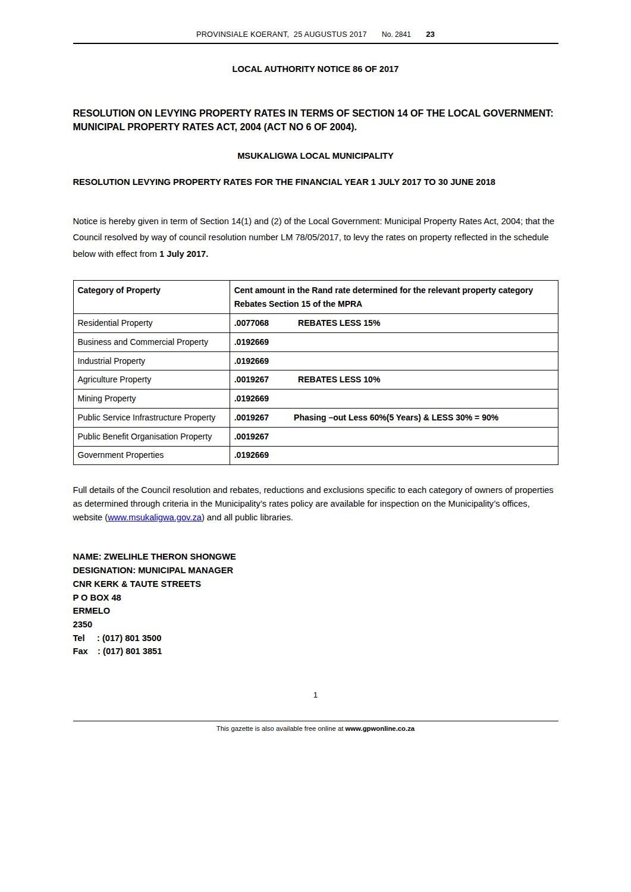PROVINSIALE KOERANT, 25 AUGUSTUS 2017 No. 2841 23
LOCAL AUTHORITY NOTICE 86 OF 2017
RESOLUTION ON LEVYING PROPERTY RATES IN TERMS OF SECTION 14 OF THE LOCAL GOVERNMENT: MUNICIPAL PROPERTY RATES ACT, 2004 (ACT NO 6 OF 2004).
MSUKALIGWA LOCAL MUNICIPALITY
RESOLUTION LEVYING PROPERTY RATES FOR THE FINANCIAL YEAR 1 JULY 2017 TO 30 JUNE 2018
Notice is hereby given in term of Section 14(1) and (2) of the Local Government: Municipal Property Rates Act, 2004; that the Council resolved by way of council resolution number LM 78/05/2017, to levy the rates on property reflected in the schedule below with effect from 1 July 2017.
| Category of Property | Cent amount in the Rand rate determined for the relevant property category Rebates Section 15 of the MPRA |
| --- | --- |
| Residential Property | .0077068 REBATES LESS 15% |
| Business and Commercial Property | .0192669 |
| Industrial Property | .0192669 |
| Agriculture Property | .0019267 REBATES LESS 10% |
| Mining Property | .0192669 |
| Public Service Infrastructure Property | .0019267 Phasing –out Less 60%(5 Years) & LESS 30% = 90% |
| Public Benefit Organisation Property | .0019267 |
| Government Properties | .0192669 |
Full details of the Council resolution and rebates, reductions and exclusions specific to each category of owners of properties as determined through criteria in the Municipality’s rates policy are available for inspection on the Municipality’s offices, website (www.msukaligwa.gov.za) and all public libraries.
NAME: ZWELIHLE THERON SHONGWE
DESIGNATION: MUNICIPAL MANAGER
CNR KERK & TAUTE STREETS
P O BOX 48
ERMELO
2350
Tel : (017) 801 3500 Fax : (017) 801 3851
1
This gazette is also available free online at www.gpwonline.co.za